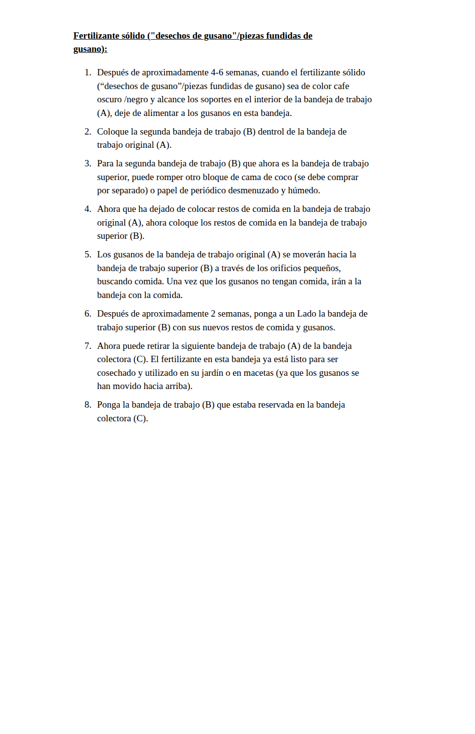Fertilizante sólido ("desechos de gusano"/piezas fundidas de gusano):
Después de aproximadamente 4-6 semanas, cuando el fertilizante sólido (“desechos de gusano”/piezas fundidas de gusano) sea de color cafe oscuro /negro y alcance los soportes en el interior de la bandeja de trabajo (A), deje de alimentar a los gusanos en esta bandeja.
Coloque la segunda bandeja de trabajo (B) dentrol de la bandeja de trabajo original (A).
Para la segunda bandeja de trabajo (B) que ahora es la bandeja de trabajo superior, puede romper otro bloque de cama de coco (se debe comprar por separado) o papel de periódico desmenuzado y húmedo.
Ahora que ha dejado de colocar restos de comida en la bandeja de trabajo original (A), ahora coloque los restos de comida en la bandeja de trabajo superior (B).
Los gusanos de la bandeja de trabajo original (A) se moverán hacia la bandeja de trabajo superior (B) a través de los orificios pequeños, buscando comida. Una vez que los gusanos no tengan comida, irán a la bandeja con la comida.
Después de aproximadamente 2 semanas, ponga a un Lado la bandeja de trabajo superior (B) con sus nuevos restos de comida y gusanos.
Ahora puede retirar la siguiente bandeja de trabajo (A) de la bandeja colectora (C). El fertilizante en esta bandeja ya está listo para ser cosechado y utilizado en su jardín o en macetas (ya que los gusanos se han movido hacia arriba).
Ponga la bandeja de trabajo (B) que estaba reservada en la bandeja colectora (C).